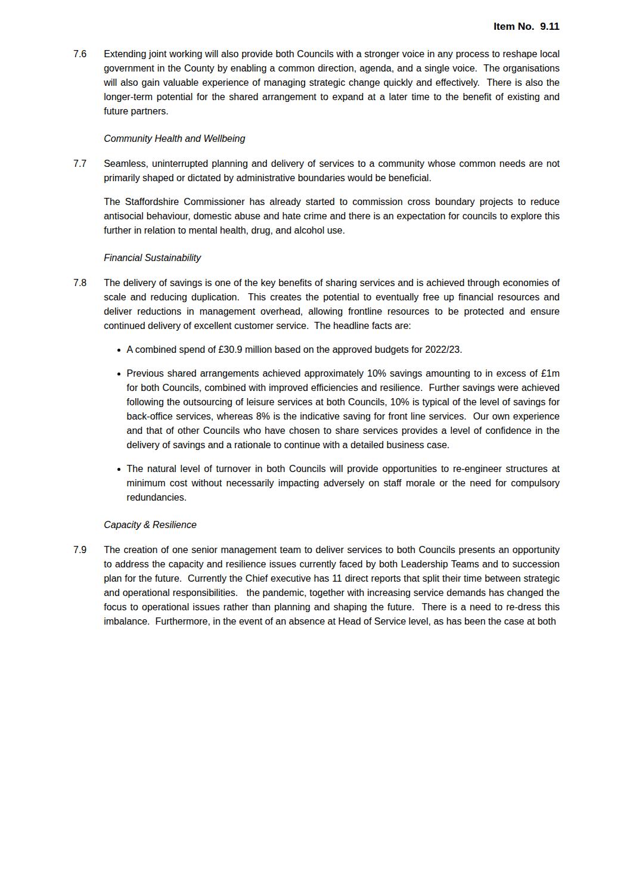Item No. 9.11
7.6
Extending joint working will also provide both Councils with a stronger voice in any process to reshape local government in the County by enabling a common direction, agenda, and a single voice. The organisations will also gain valuable experience of managing strategic change quickly and effectively. There is also the longer-term potential for the shared arrangement to expand at a later time to the benefit of existing and future partners.
Community Health and Wellbeing
7.7
Seamless, uninterrupted planning and delivery of services to a community whose common needs are not primarily shaped or dictated by administrative boundaries would be beneficial.
The Staffordshire Commissioner has already started to commission cross boundary projects to reduce antisocial behaviour, domestic abuse and hate crime and there is an expectation for councils to explore this further in relation to mental health, drug, and alcohol use.
Financial Sustainability
7.8
The delivery of savings is one of the key benefits of sharing services and is achieved through economies of scale and reducing duplication. This creates the potential to eventually free up financial resources and deliver reductions in management overhead, allowing frontline resources to be protected and ensure continued delivery of excellent customer service. The headline facts are:
A combined spend of £30.9 million based on the approved budgets for 2022/23.
Previous shared arrangements achieved approximately 10% savings amounting to in excess of £1m for both Councils, combined with improved efficiencies and resilience. Further savings were achieved following the outsourcing of leisure services at both Councils, 10% is typical of the level of savings for back-office services, whereas 8% is the indicative saving for front line services. Our own experience and that of other Councils who have chosen to share services provides a level of confidence in the delivery of savings and a rationale to continue with a detailed business case.
The natural level of turnover in both Councils will provide opportunities to re-engineer structures at minimum cost without necessarily impacting adversely on staff morale or the need for compulsory redundancies.
Capacity & Resilience
7.9
The creation of one senior management team to deliver services to both Councils presents an opportunity to address the capacity and resilience issues currently faced by both Leadership Teams and to succession plan for the future. Currently the Chief executive has 11 direct reports that split their time between strategic and operational responsibilities. the pandemic, together with increasing service demands has changed the focus to operational issues rather than planning and shaping the future. There is a need to re-dress this imbalance. Furthermore, in the event of an absence at Head of Service level, as has been the case at both